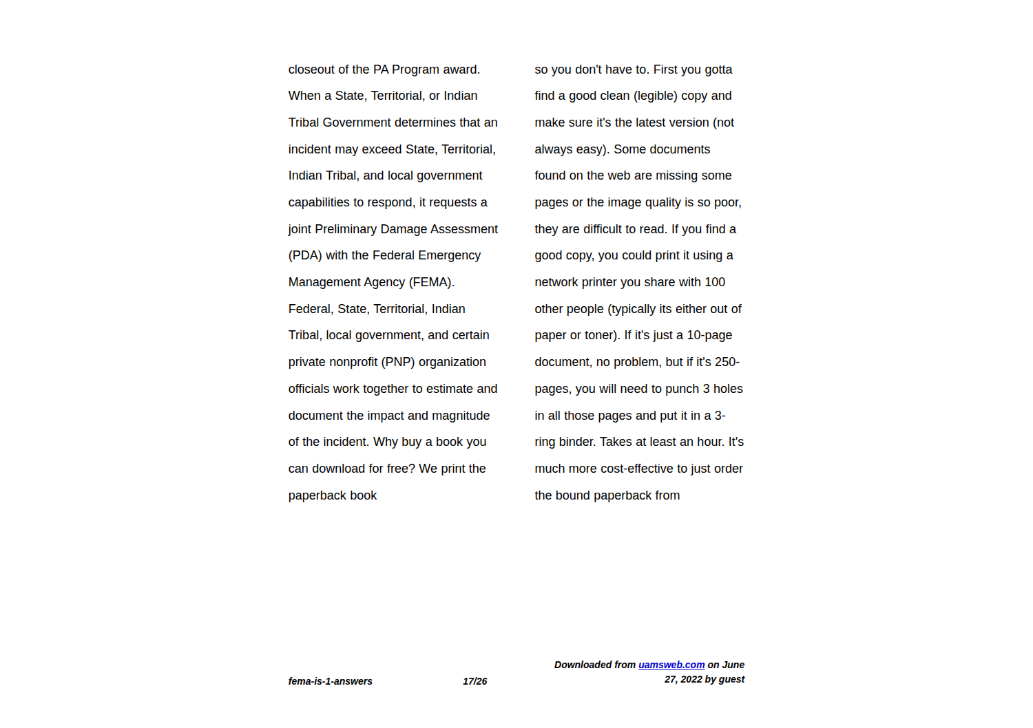closeout of the PA Program award. When a State, Territorial, or Indian Tribal Government determines that an incident may exceed State, Territorial, Indian Tribal, and local government capabilities to respond, it requests a joint Preliminary Damage Assessment (PDA) with the Federal Emergency Management Agency (FEMA). Federal, State, Territorial, Indian Tribal, local government, and certain private nonprofit (PNP) organization officials work together to estimate and document the impact and magnitude of the incident. Why buy a book you can download for free? We print the paperback book
so you don't have to. First you gotta find a good clean (legible) copy and make sure it's the latest version (not always easy). Some documents found on the web are missing some pages or the image quality is so poor, they are difficult to read. If you find a good copy, you could print it using a network printer you share with 100 other people (typically its either out of paper or toner). If it's just a 10-page document, no problem, but if it's 250-pages, you will need to punch 3 holes in all those pages and put it in a 3-ring binder. Takes at least an hour. It's much more cost-effective to just order the bound paperback from
fema-is-1-answers
17/26
Downloaded from uamsweb.com on June
27, 2022 by guest